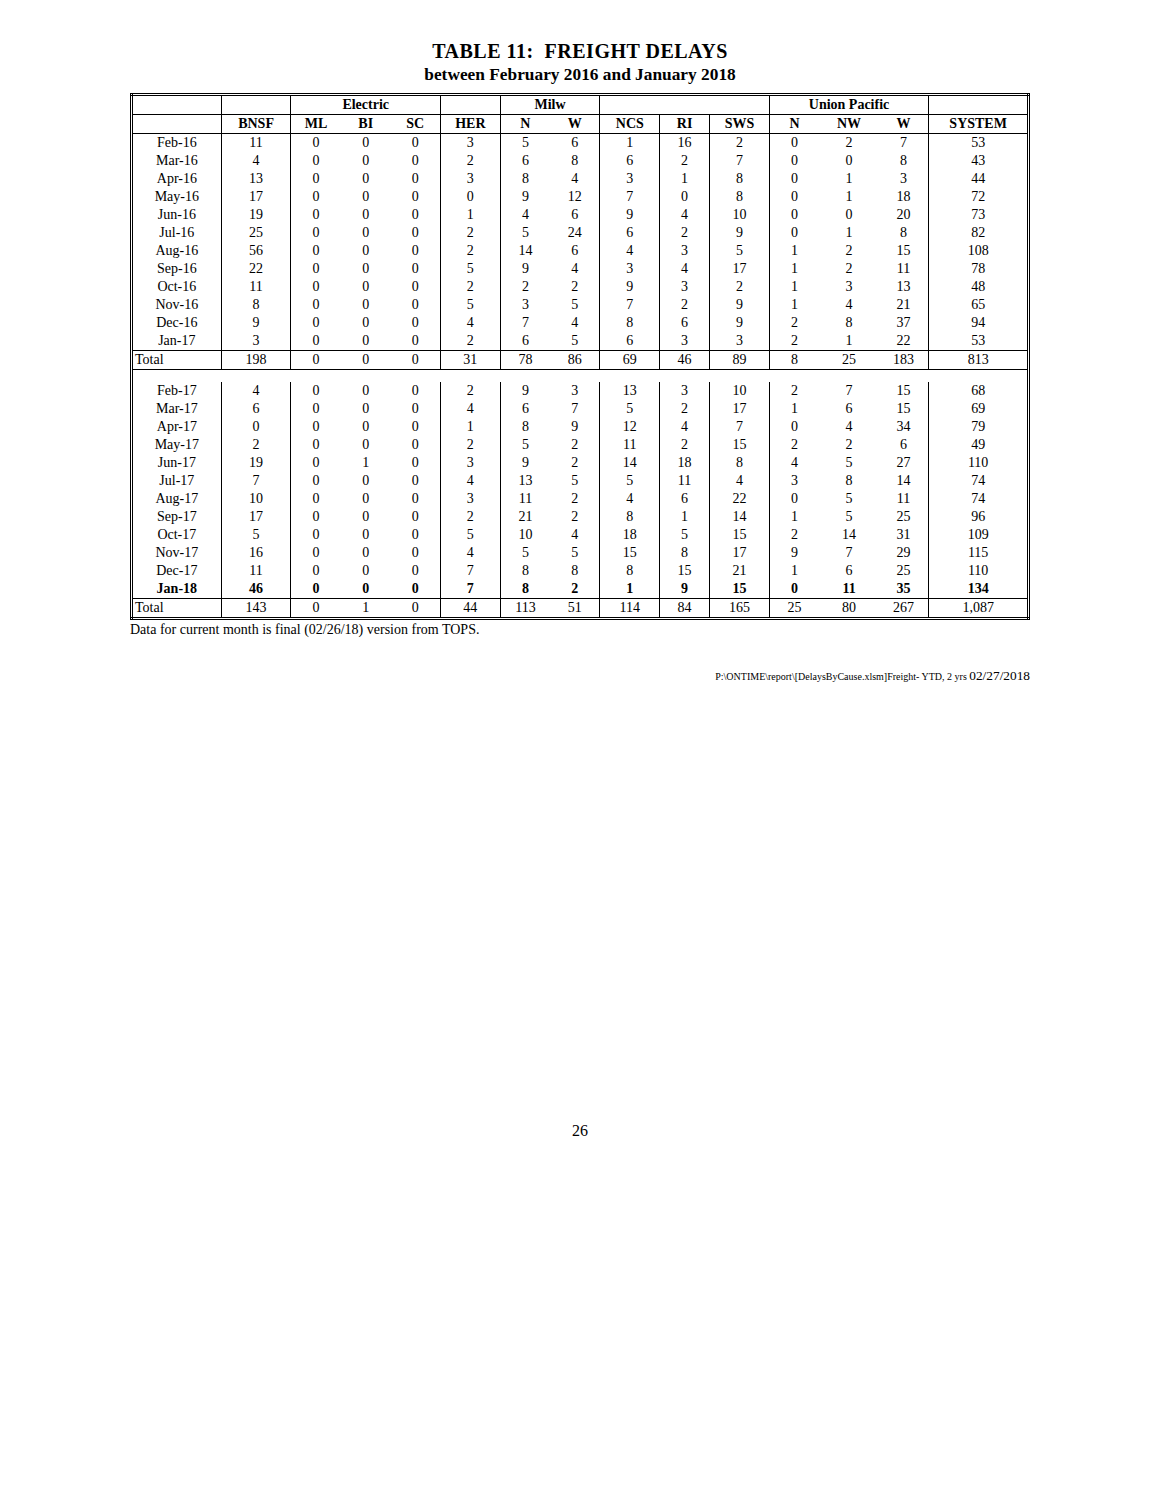TABLE 11: FREIGHT DELAYS
between February 2016 and January 2018
| | | Electric | | Milw | | | | Union Pacific | |
| --- | --- | --- | --- | --- | --- | --- | --- | --- | --- |
| | BNSF | ML | BI | SC | HER | N | W | NCS | RI | SWS | N | NW | W | SYSTEM |
| Feb-16 | 11 | 0 | 0 | 0 | 3 | 5 | 6 | 1 | 16 | 2 | 0 | 2 | 7 | 53 |
| Mar-16 | 4 | 0 | 0 | 0 | 2 | 6 | 8 | 6 | 2 | 7 | 0 | 0 | 8 | 43 |
| Apr-16 | 13 | 0 | 0 | 0 | 3 | 8 | 4 | 3 | 1 | 8 | 0 | 1 | 3 | 44 |
| May-16 | 17 | 0 | 0 | 0 | 0 | 9 | 12 | 7 | 0 | 8 | 0 | 1 | 18 | 72 |
| Jun-16 | 19 | 0 | 0 | 0 | 1 | 4 | 6 | 9 | 4 | 10 | 0 | 0 | 20 | 73 |
| Jul-16 | 25 | 0 | 0 | 0 | 2 | 5 | 24 | 6 | 2 | 9 | 0 | 1 | 8 | 82 |
| Aug-16 | 56 | 0 | 0 | 0 | 2 | 14 | 6 | 4 | 3 | 5 | 1 | 2 | 15 | 108 |
| Sep-16 | 22 | 0 | 0 | 0 | 5 | 9 | 4 | 3 | 4 | 17 | 1 | 2 | 11 | 78 |
| Oct-16 | 11 | 0 | 0 | 0 | 2 | 2 | 2 | 9 | 3 | 2 | 1 | 3 | 13 | 48 |
| Nov-16 | 8 | 0 | 0 | 0 | 5 | 3 | 5 | 7 | 2 | 9 | 1 | 4 | 21 | 65 |
| Dec-16 | 9 | 0 | 0 | 0 | 4 | 7 | 4 | 8 | 6 | 9 | 2 | 8 | 37 | 94 |
| Jan-17 | 3 | 0 | 0 | 0 | 2 | 6 | 5 | 6 | 3 | 3 | 2 | 1 | 22 | 53 |
| Total | 198 | 0 | 0 | 0 | 31 | 78 | 86 | 69 | 46 | 89 | 8 | 25 | 183 | 813 |
| Feb-17 | 4 | 0 | 0 | 0 | 2 | 9 | 3 | 13 | 3 | 10 | 2 | 7 | 15 | 68 |
| Mar-17 | 6 | 0 | 0 | 0 | 4 | 6 | 7 | 5 | 2 | 17 | 1 | 6 | 15 | 69 |
| Apr-17 | 0 | 0 | 0 | 0 | 1 | 8 | 9 | 12 | 4 | 7 | 0 | 4 | 34 | 79 |
| May-17 | 2 | 0 | 0 | 0 | 2 | 5 | 2 | 11 | 2 | 15 | 2 | 2 | 6 | 49 |
| Jun-17 | 19 | 0 | 1 | 0 | 3 | 9 | 2 | 14 | 18 | 8 | 4 | 5 | 27 | 110 |
| Jul-17 | 7 | 0 | 0 | 0 | 4 | 13 | 5 | 5 | 11 | 4 | 3 | 8 | 14 | 74 |
| Aug-17 | 10 | 0 | 0 | 0 | 3 | 11 | 2 | 4 | 6 | 22 | 0 | 5 | 11 | 74 |
| Sep-17 | 17 | 0 | 0 | 0 | 2 | 21 | 2 | 8 | 1 | 14 | 1 | 5 | 25 | 96 |
| Oct-17 | 5 | 0 | 0 | 0 | 5 | 10 | 4 | 18 | 5 | 15 | 2 | 14 | 31 | 109 |
| Nov-17 | 16 | 0 | 0 | 0 | 4 | 5 | 5 | 15 | 8 | 17 | 9 | 7 | 29 | 115 |
| Dec-17 | 11 | 0 | 0 | 0 | 7 | 8 | 8 | 8 | 15 | 21 | 1 | 6 | 25 | 110 |
| Jan-18 | 46 | 0 | 0 | 0 | 7 | 8 | 2 | 1 | 9 | 15 | 0 | 11 | 35 | 134 |
| Total | 143 | 0 | 1 | 0 | 44 | 113 | 51 | 114 | 84 | 165 | 25 | 80 | 267 | 1,087 |
Data for current month is final (02/26/18) version from TOPS.
P:\ONTIME\report\[DelaysByCause.xlsm]Freight- YTD, 2 yrs 02/27/2018
26